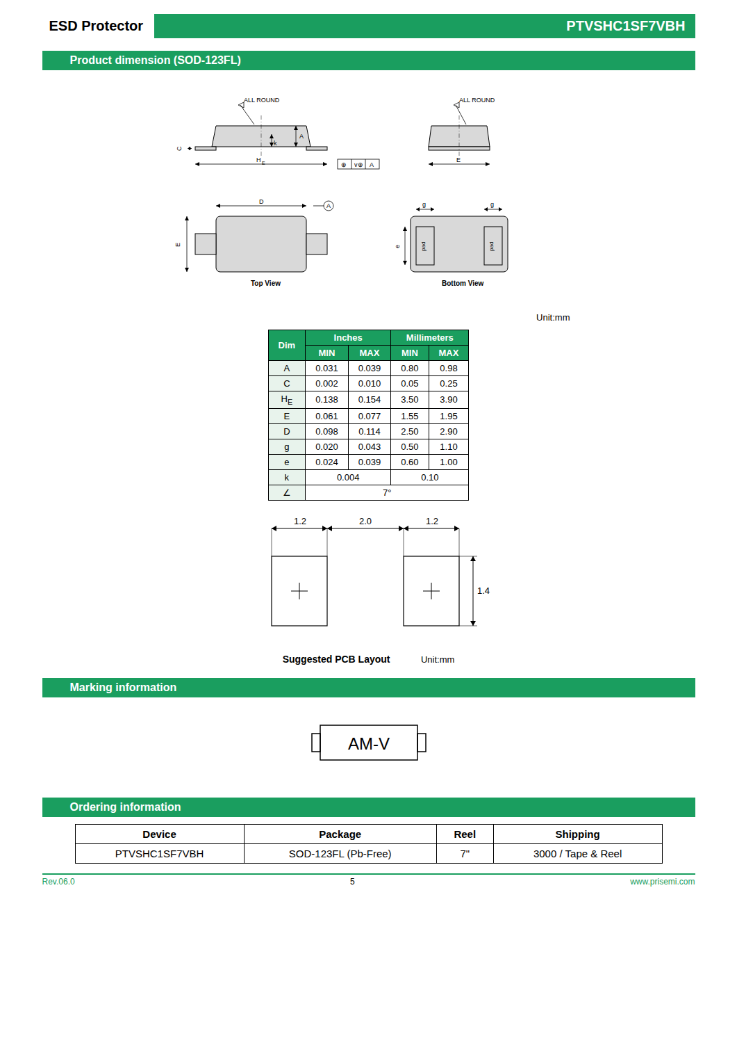ESD Protector
PTVSHC1SF7VBH
Product dimension (SOD-123FL)
ALL ROUND A C k H E ⊕ v⊕ A ALL ROUND E D A E Top View pad pad g g e Bottom View
Unit:mm
| Dim | Inches | Millimeters |
| --- | --- | --- |
| MIN | MAX | MIN | MAX |
| A | 0.031 | 0.039 | 0.80 | 0.98 |
| C | 0.002 | 0.010 | 0.05 | 0.25 |
| H E | 0.138 | 0.154 | 3.50 | 3.90 |
| E | 0.061 | 0.077 | 1.55 | 1.95 |
| D | 0.098 | 0.114 | 2.50 | 2.90 |
| g | 0.020 | 0.043 | 0.50 | 1.10 |
| e | 0.024 | 0.039 | 0.60 | 1.00 |
| k | 0.004 | 0.10 |
| ∠ | 7° |
1.2 2.0 1.2 1.4
Suggested PCB Layout Unit:mm
Marking information
AM-V
Ordering information
| Device | Package | Reel | Shipping |
| --- | --- | --- | --- |
| PTVSHC1SF7VBH | SOD-123FL (Pb-Free) | 7" | 3000 / Tape & Reel |
Rev.06.0
5
www.prisemi.com